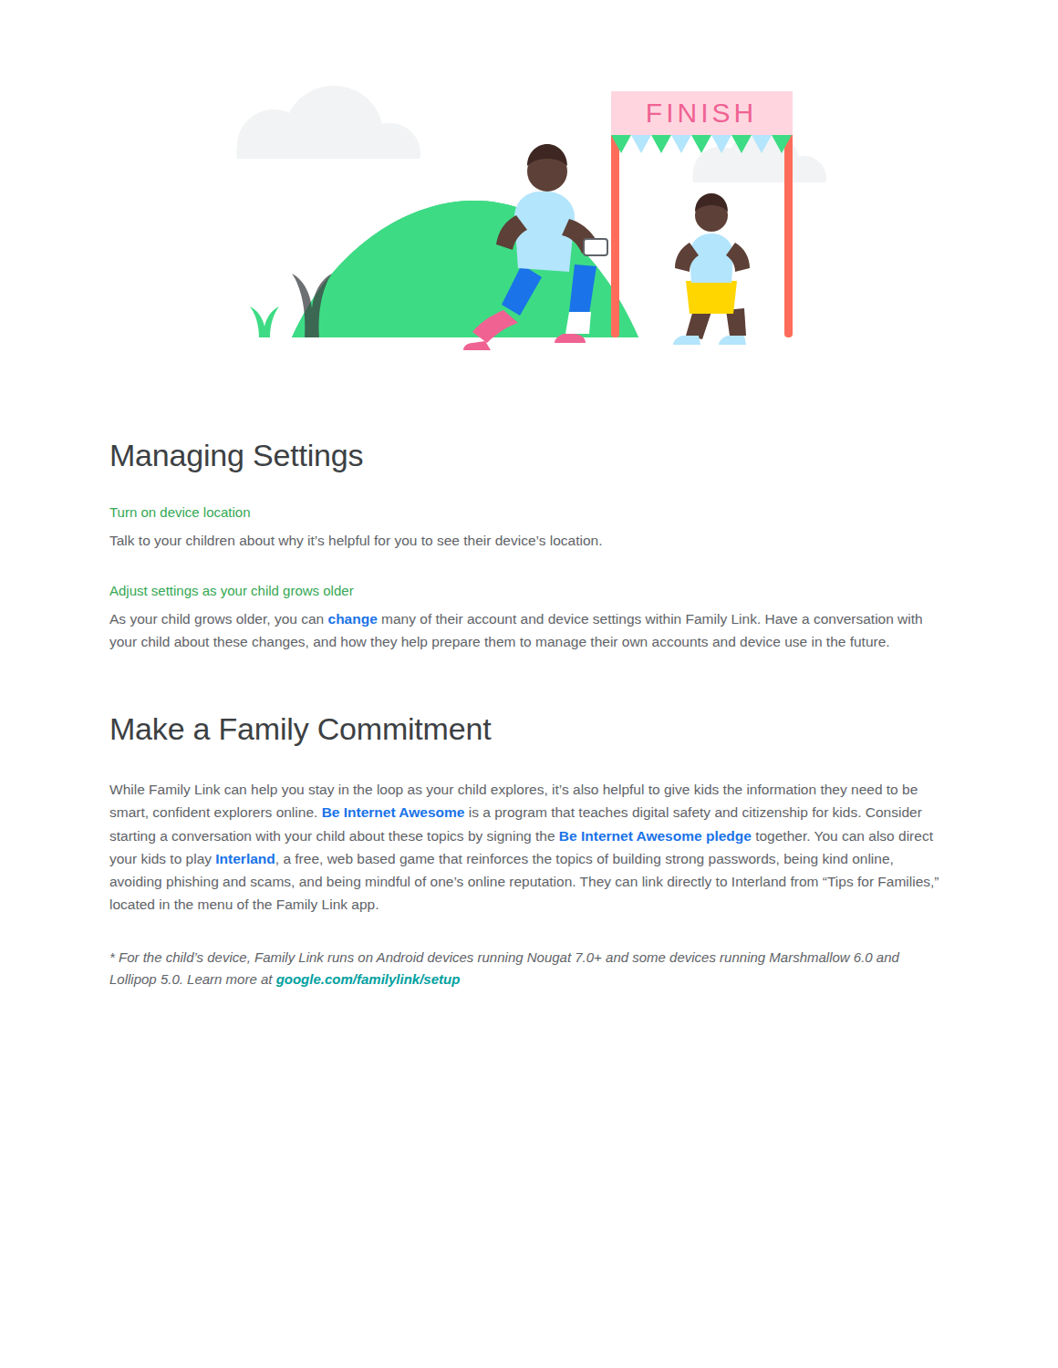FINISH
Managing Settings
Turn on device location
Talk to your children about why it’s helpful for you to see their device’s location.
Adjust settings as your child grows older
As your child grows older, you can change many of their account and device settings within Family Link. Have a conversation with your child about these changes, and how they help prepare them to manage their own accounts and device use in the future.
Make a Family Commitment
While Family Link can help you stay in the loop as your child explores, it’s also helpful to give kids the information they need to be smart, confident explorers online. Be Internet Awesome is a program that teaches digital safety and citizenship for kids. Consider starting a conversation with your child about these topics by signing the Be Internet Awesome pledge together. You can also direct your kids to play Interland, a free, web based game that reinforces the topics of building strong passwords, being kind online, avoiding phishing and scams, and being mindful of one’s online reputation. They can link directly to Interland from “Tips for Families,” located in the menu of the Family Link app.
* For the child’s device, Family Link runs on Android devices running Nougat 7.0+ and some devices running Marshmallow 6.0 and Lollipop 5.0. Learn more at google.com/familylink/setup